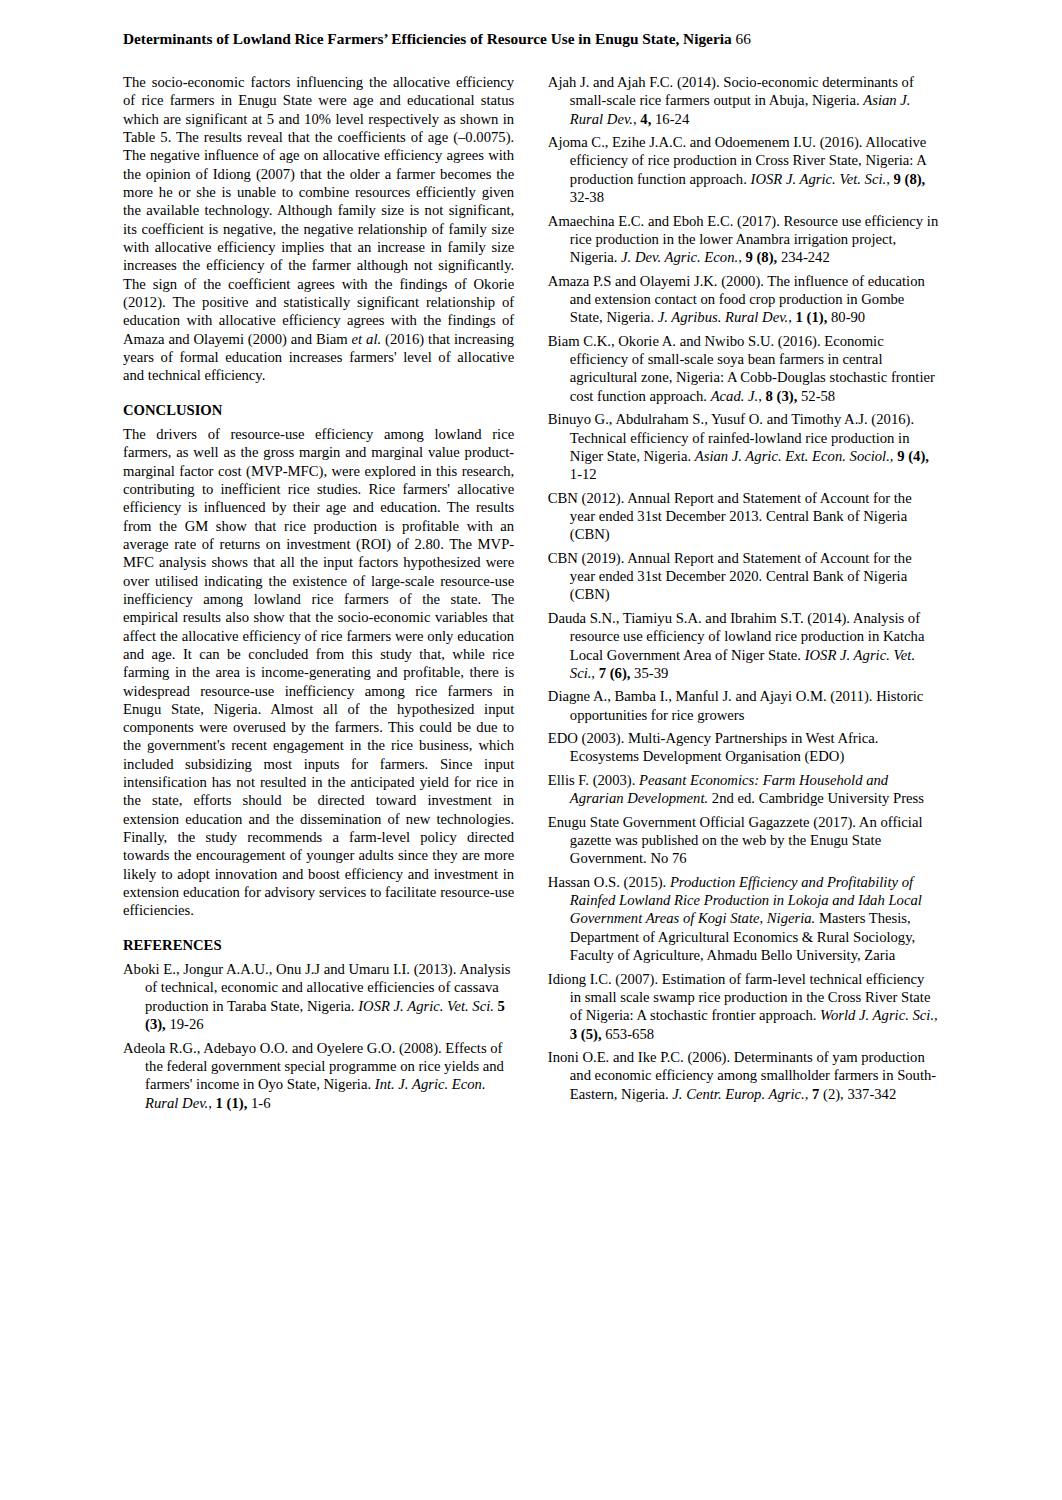Determinants of Lowland Rice Farmers’ Efficiencies of Resource Use in Enugu State, Nigeria 66
The socio-economic factors influencing the allocative efficiency of rice farmers in Enugu State were age and educational status which are significant at 5 and 10% level respectively as shown in Table 5. The results reveal that the coefficients of age (–0.0075). The negative influence of age on allocative efficiency agrees with the opinion of Idiong (2007) that the older a farmer becomes the more he or she is unable to combine resources efficiently given the available technology. Although family size is not significant, its coefficient is negative, the negative relationship of family size with allocative efficiency implies that an increase in family size increases the efficiency of the farmer although not significantly. The sign of the coefficient agrees with the findings of Okorie (2012). The positive and statistically significant relationship of education with allocative efficiency agrees with the findings of Amaza and Olayemi (2000) and Biam et al. (2016) that increasing years of formal education increases farmers' level of allocative and technical efficiency.
Conclusion
The drivers of resource-use efficiency among lowland rice farmers, as well as the gross margin and marginal value product-marginal factor cost (MVP-MFC), were explored in this research, contributing to inefficient rice studies. Rice farmers' allocative efficiency is influenced by their age and education. The results from the GM show that rice production is profitable with an average rate of returns on investment (ROI) of 2.80. The MVP-MFC analysis shows that all the input factors hypothesized were over utilised indicating the existence of large-scale resource-use inefficiency among lowland rice farmers of the state. The empirical results also show that the socio-economic variables that affect the allocative efficiency of rice farmers were only education and age. It can be concluded from this study that, while rice farming in the area is income-generating and profitable, there is widespread resource-use inefficiency among rice farmers in Enugu State, Nigeria. Almost all of the hypothesized input components were overused by the farmers. This could be due to the government's recent engagement in the rice business, which included subsidizing most inputs for farmers. Since input intensification has not resulted in the anticipated yield for rice in the state, efforts should be directed toward investment in extension education and the dissemination of new technologies. Finally, the study recommends a farm-level policy directed towards the encouragement of younger adults since they are more likely to adopt innovation and boost efficiency and investment in extension education for advisory services to facilitate resource-use efficiencies.
References
Aboki E., Jongur A.A.U., Onu J.J and Umaru I.I. (2013). Analysis of technical, economic and allocative efficiencies of cassava production in Taraba State, Nigeria. IOSR J. Agric. Vet. Sci. 5 (3), 19-26
Adeola R.G., Adebayo O.O. and Oyelere G.O. (2008). Effects of the federal government special programme on rice yields and farmers' income in Oyo State, Nigeria. Int. J. Agric. Econ. Rural Dev., 1 (1), 1-6
Ajah J. and Ajah F.C. (2014). Socio-economic determinants of small-scale rice farmers output in Abuja, Nigeria. Asian J. Rural Dev., 4, 16-24
Ajoma C., Ezihe J.A.C. and Odoemenem I.U. (2016). Allocative efficiency of rice production in Cross River State, Nigeria: A production function approach. IOSR J. Agric. Vet. Sci., 9 (8), 32-38
Amaechina E.C. and Eboh E.C. (2017). Resource use efficiency in rice production in the lower Anambra irrigation project, Nigeria. J. Dev. Agric. Econ., 9 (8), 234-242
Amaza P.S and Olayemi J.K. (2000). The influence of education and extension contact on food crop production in Gombe State, Nigeria. J. Agribus. Rural Dev., 1 (1), 80-90
Biam C.K., Okorie A. and Nwibo S.U. (2016). Economic efficiency of small-scale soya bean farmers in central agricultural zone, Nigeria: A Cobb-Douglas stochastic frontier cost function approach. Acad. J., 8 (3), 52-58
Binuyo G., Abdulraham S., Yusuf O. and Timothy A.J. (2016). Technical efficiency of rainfed-lowland rice production in Niger State, Nigeria. Asian J. Agric. Ext. Econ. Sociol., 9 (4), 1-12
CBN (2012). Annual Report and Statement of Account for the year ended 31st December 2013. Central Bank of Nigeria (CBN)
CBN (2019). Annual Report and Statement of Account for the year ended 31st December 2020. Central Bank of Nigeria (CBN)
Dauda S.N., Tiamiyu S.A. and Ibrahim S.T. (2014). Analysis of resource use efficiency of lowland rice production in Katcha Local Government Area of Niger State. IOSR J. Agric. Vet. Sci., 7 (6), 35-39
Diagne A., Bamba I., Manful J. and Ajayi O.M. (2011). Historic opportunities for rice growers
EDO (2003). Multi-Agency Partnerships in West Africa. Ecosystems Development Organisation (EDO)
Ellis F. (2003). Peasant Economics: Farm Household and Agrarian Development. 2nd ed. Cambridge University Press
Enugu State Government Official Gagazzete (2017). An official gazette was published on the web by the Enugu State Government. No 76
Hassan O.S. (2015). Production Efficiency and Profitability of Rainfed Lowland Rice Production in Lokoja and Idah Local Government Areas of Kogi State, Nigeria. Masters Thesis, Department of Agricultural Economics & Rural Sociology, Faculty of Agriculture, Ahmadu Bello University, Zaria
Idiong I.C. (2007). Estimation of farm-level technical efficiency in small scale swamp rice production in the Cross River State of Nigeria: A stochastic frontier approach. World J. Agric. Sci., 3 (5), 653-658
Inoni O.E. and Ike P.C. (2006). Determinants of yam production and economic efficiency among smallholder farmers in South-Eastern, Nigeria. J. Centr. Europ. Agric., 7 (2), 337-342